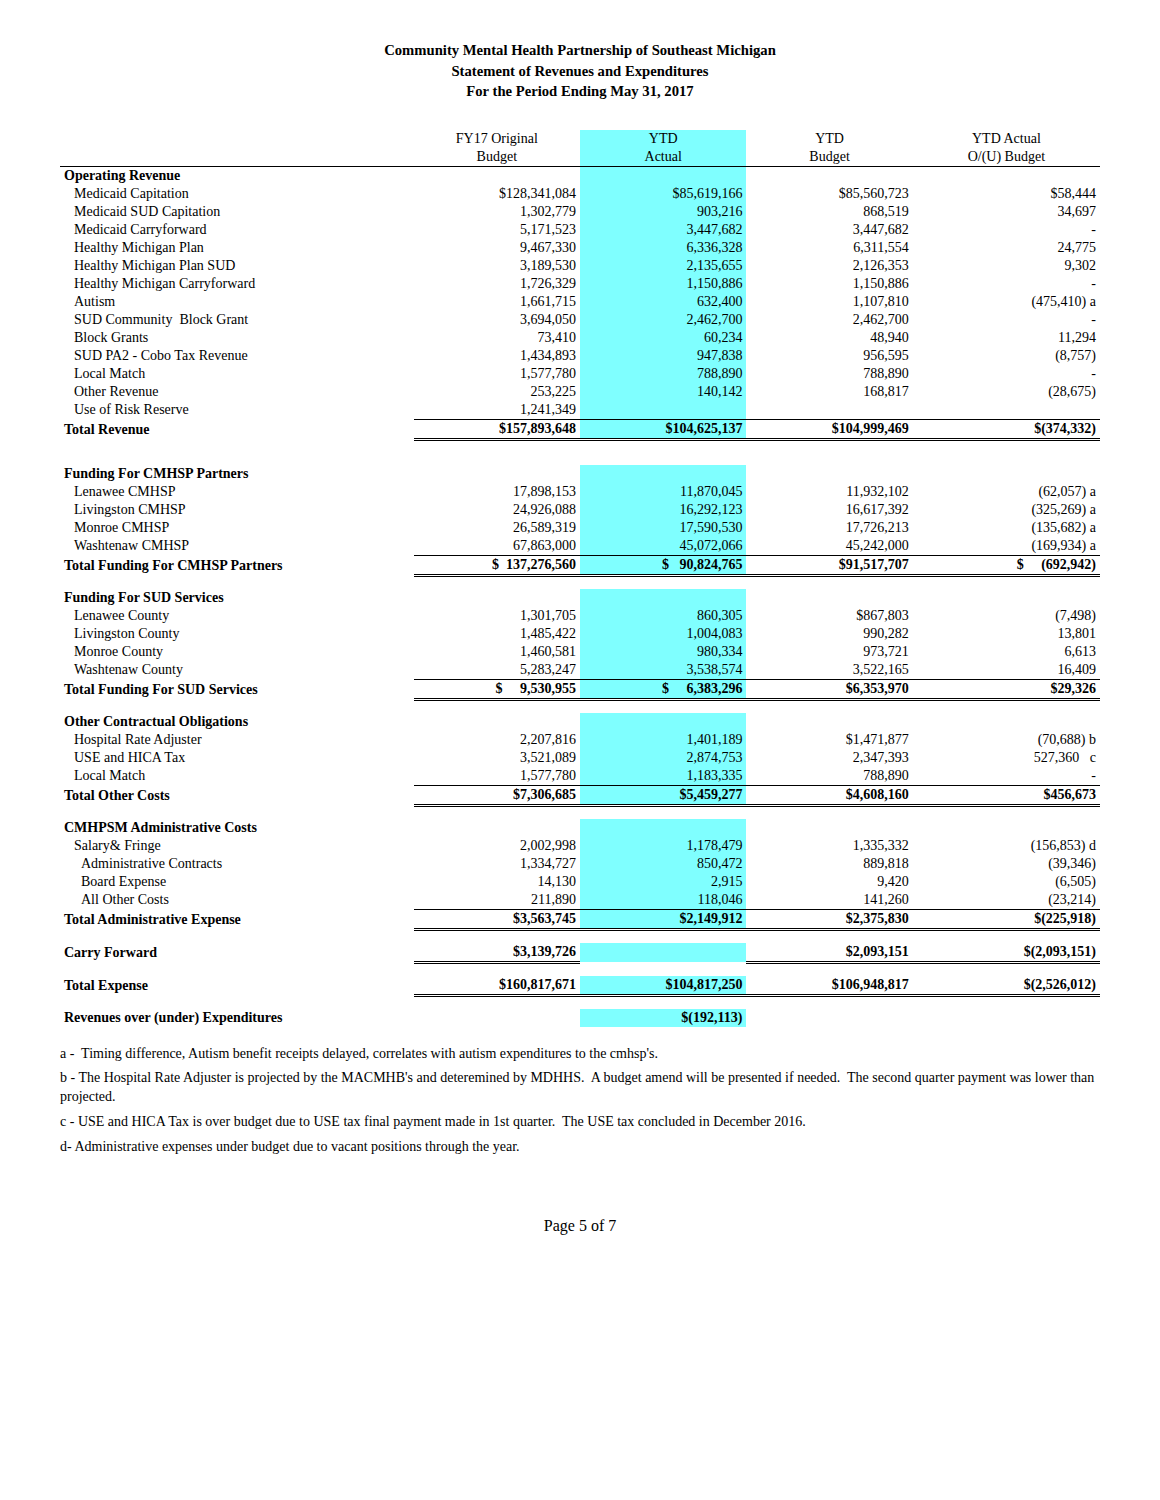Community Mental Health Partnership of Southeast Michigan
Statement of Revenues and Expenditures
For the Period Ending May 31, 2017
| | FY17 Original | YTD | YTD | YTD Actual |
| | Budget | Actual | Budget | O/(U) Budget |
| Operating Revenue | | | | |
| Medicaid Capitation | $128,341,084 | $85,619,166 | $85,560,723 | $58,444 |
| Medicaid SUD Capitation | 1,302,779 | 903,216 | 868,519 | 34,697 |
| Medicaid Carryforward | 5,171,523 | 3,447,682 | 3,447,682 | - |
| Healthy Michigan Plan | 9,467,330 | 6,336,328 | 6,311,554 | 24,775 |
| Healthy Michigan Plan SUD | 3,189,530 | 2,135,655 | 2,126,353 | 9,302 |
| Healthy Michigan Carryforward | 1,726,329 | 1,150,886 | 1,150,886 | - |
| Autism | 1,661,715 | 632,400 | 1,107,810 | (475,410) a |
| SUD Community Block Grant | 3,694,050 | 2,462,700 | 2,462,700 | - |
| Block Grants | 73,410 | 60,234 | 48,940 | 11,294 |
| SUD PA2 - Cobo Tax Revenue | 1,434,893 | 947,838 | 956,595 | (8,757) |
| Local Match | 1,577,780 | 788,890 | 788,890 | - |
| Other Revenue | 253,225 | 140,142 | 168,817 | (28,675) |
| Use of Risk Reserve | 1,241,349 | | | |
| Total Revenue | $157,893,648 | $104,625,137 | $104,999,469 | $(374,332) |
| Funding For CMHSP Partners | | | | |
| Lenawee CMHSP | 17,898,153 | 11,870,045 | 11,932,102 | (62,057) a |
| Livingston CMHSP | 24,926,088 | 16,292,123 | 16,617,392 | (325,269) a |
| Monroe CMHSP | 26,589,319 | 17,590,530 | 17,726,213 | (135,682) a |
| Washtenaw CMHSP | 67,863,000 | 45,072,066 | 45,242,000 | (169,934) a |
| Total Funding For CMHSP Partners | $ 137,276,560 | $ 90,824,765 | $91,517,707 | $ (692,942) |
| Funding For SUD Services | | | | |
| Lenawee County | 1,301,705 | 860,305 | $867,803 | (7,498) |
| Livingston County | 1,485,422 | 1,004,083 | 990,282 | 13,801 |
| Monroe County | 1,460,581 | 980,334 | 973,721 | 6,613 |
| Washtenaw County | 5,283,247 | 3,538,574 | 3,522,165 | 16,409 |
| Total Funding For SUD Services | $ 9,530,955 | $ 6,383,296 | $6,353,970 | $29,326 |
| Other Contractual Obligations | | | | |
| Hospital Rate Adjuster | 2,207,816 | 1,401,189 | $1,471,877 | (70,688) b |
| USE and HICA Tax | 3,521,089 | 2,874,753 | 2,347,393 | 527,360 c |
| Local Match | 1,577,780 | 1,183,335 | 788,890 | - |
| Total Other Costs | $7,306,685 | $5,459,277 | $4,608,160 | $456,673 |
| CMHPSM Administrative Costs | | | | |
| Salary& Fringe | 2,002,998 | 1,178,479 | 1,335,332 | (156,853) d |
| Administrative Contracts | 1,334,727 | 850,472 | 889,818 | (39,346) |
| Board Expense | 14,130 | 2,915 | 9,420 | (6,505) |
| All Other Costs | 211,890 | 118,046 | 141,260 | (23,214) |
| Total Administrative Expense | $3,563,745 | $2,149,912 | $2,375,830 | $(225,918) |
| Carry Forward | $3,139,726 | | $2,093,151 | $(2,093,151) |
| Total Expense | $160,817,671 | $104,817,250 | $106,948,817 | $(2,526,012) |
| Revenues over (under) Expenditures | | $(192,113) | | |
a - Timing difference, Autism benefit receipts delayed, correlates with autism expenditures to the cmhsp's.
b - The Hospital Rate Adjuster is projected by the MACMHB's and deteremined by MDHHS. A budget amend will be presented if needed. The second quarter payment was lower than projected.
c - USE and HICA Tax is over budget due to USE tax final payment made in 1st quarter. The USE tax concluded in December 2016.
d- Administrative expenses under budget due to vacant positions through the year.
Page 5 of 7